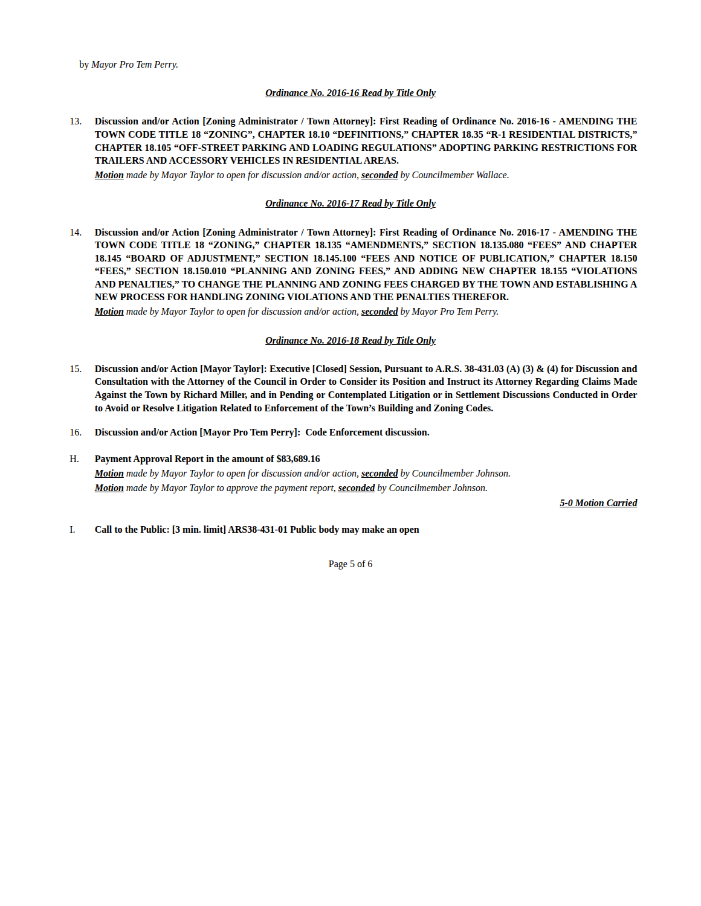by Mayor Pro Tem Perry.
Ordinance No. 2016-16 Read by Title Only
13. Discussion and/or Action [Zoning Administrator / Town Attorney]: First Reading of Ordinance No. 2016-16 - AMENDING THE TOWN CODE TITLE 18 “ZONING”, CHAPTER 18.10 “DEFINITIONS,” CHAPTER 18.35 “R-1 RESIDENTIAL DISTRICTS,” CHAPTER 18.105 “OFF-STREET PARKING AND LOADING REGULATIONS” ADOPTING PARKING RESTRICTIONS FOR TRAILERS AND ACCESSORY VEHICLES IN RESIDENTIAL AREAS.
Motion made by Mayor Taylor to open for discussion and/or action, seconded by Councilmember Wallace.
Ordinance No. 2016-17 Read by Title Only
14. Discussion and/or Action [Zoning Administrator / Town Attorney]: First Reading of Ordinance No. 2016-17 - AMENDING THE TOWN CODE TITLE 18 “ZONING,” CHAPTER 18.135 “AMENDMENTS,” SECTION 18.135.080 “FEES” AND CHAPTER 18.145 “BOARD OF ADJUSTMENT,” SECTION 18.145.100 “FEES AND NOTICE OF PUBLICATION,” CHAPTER 18.150 “FEES,” SECTION 18.150.010 “PLANNING AND ZONING FEES,” AND ADDING NEW CHAPTER 18.155 “VIOLATIONS AND PENALTIES,” TO CHANGE THE PLANNING AND ZONING FEES CHARGED BY THE TOWN AND ESTABLISHING A NEW PROCESS FOR HANDLING ZONING VIOLATIONS AND THE PENALTIES THEREFOR.
Motion made by Mayor Taylor to open for discussion and/or action, seconded by Mayor Pro Tem Perry.
Ordinance No. 2016-18 Read by Title Only
15. Discussion and/or Action [Mayor Taylor]: Executive [Closed] Session, Pursuant to A.R.S. 38-431.03 (A) (3) & (4) for Discussion and Consultation with the Attorney of the Council in Order to Consider its Position and Instruct its Attorney Regarding Claims Made Against the Town by Richard Miller, and in Pending or Contemplated Litigation or in Settlement Discussions Conducted in Order to Avoid or Resolve Litigation Related to Enforcement of the Town’s Building and Zoning Codes.
16. Discussion and/or Action [Mayor Pro Tem Perry]: Code Enforcement discussion.
H.
Payment Approval Report in the amount of $83,689.16
Motion made by Mayor Taylor to open for discussion and/or action, seconded by Councilmember Johnson.
Motion made by Mayor Taylor to approve the payment report, seconded by Councilmember Johnson.
5-0 Motion Carried
I.
Call to the Public: [3 min. limit] ARS38-431-01 Public body may make an open
Page 5 of 6